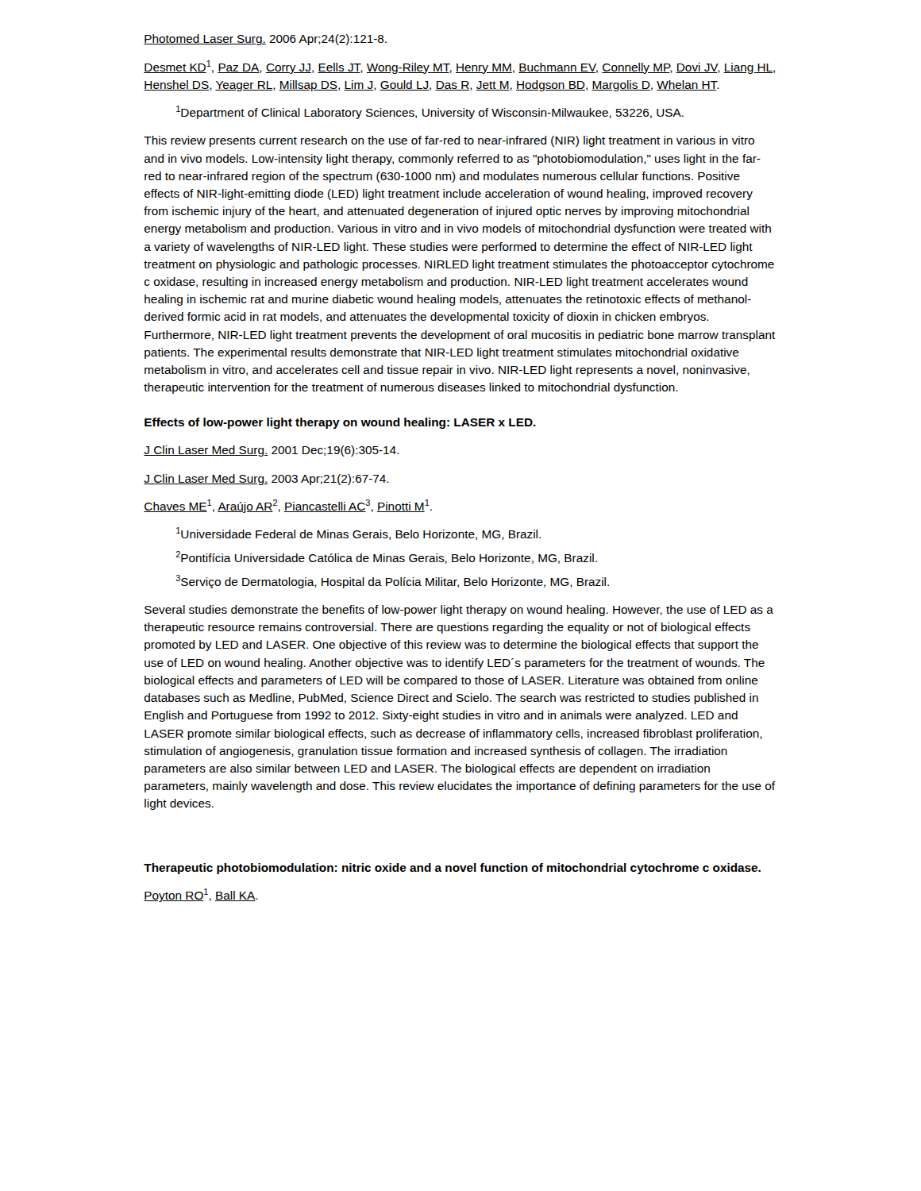Photomed Laser Surg. 2006 Apr;24(2):121-8.
Desmet KD1, Paz DA, Corry JJ, Eells JT, Wong-Riley MT, Henry MM, Buchmann EV, Connelly MP, Dovi JV, Liang HL, Henshel DS, Yeager RL, Millsap DS, Lim J, Gould LJ, Das R, Jett M, Hodgson BD, Margolis D, Whelan HT.
1Department of Clinical Laboratory Sciences, University of Wisconsin-Milwaukee, 53226, USA.
This review presents current research on the use of far-red to near-infrared (NIR) light treatment in various in vitro and in vivo models. Low-intensity light therapy, commonly referred to as "photobiomodulation," uses light in the far-red to near-infrared region of the spectrum (630-1000 nm) and modulates numerous cellular functions. Positive effects of NIR-light-emitting diode (LED) light treatment include acceleration of wound healing, improved recovery from ischemic injury of the heart, and attenuated degeneration of injured optic nerves by improving mitochondrial energy metabolism and production. Various in vitro and in vivo models of mitochondrial dysfunction were treated with a variety of wavelengths of NIR-LED light. These studies were performed to determine the effect of NIR-LED light treatment on physiologic and pathologic processes. NIRLED light treatment stimulates the photoacceptor cytochrome c oxidase, resulting in increased energy metabolism and production. NIR-LED light treatment accelerates wound healing in ischemic rat and murine diabetic wound healing models, attenuates the retinotoxic effects of methanol-derived formic acid in rat models, and attenuates the developmental toxicity of dioxin in chicken embryos. Furthermore, NIR-LED light treatment prevents the development of oral mucositis in pediatric bone marrow transplant patients. The experimental results demonstrate that NIR-LED light treatment stimulates mitochondrial oxidative metabolism in vitro, and accelerates cell and tissue repair in vivo. NIR-LED light represents a novel, noninvasive, therapeutic intervention for the treatment of numerous diseases linked to mitochondrial dysfunction.
Effects of low-power light therapy on wound healing: LASER x LED.
J Clin Laser Med Surg. 2001 Dec;19(6):305-14.
J Clin Laser Med Surg. 2003 Apr;21(2):67-74.
Chaves ME1, Araújo AR2, Piancastelli AC3, Pinotti M1.
1Universidade Federal de Minas Gerais, Belo Horizonte, MG, Brazil.
2Pontifícia Universidade Católica de Minas Gerais, Belo Horizonte, MG, Brazil.
3Serviço de Dermatologia, Hospital da Polícia Militar, Belo Horizonte, MG, Brazil.
Several studies demonstrate the benefits of low-power light therapy on wound healing. However, the use of LED as a therapeutic resource remains controversial. There are questions regarding the equality or not of biological effects promoted by LED and LASER. One objective of this review was to determine the biological effects that support the use of LED on wound healing. Another objective was to identify LED´s parameters for the treatment of wounds. The biological effects and parameters of LED will be compared to those of LASER. Literature was obtained from online databases such as Medline, PubMed, Science Direct and Scielo. The search was restricted to studies published in English and Portuguese from 1992 to 2012. Sixty-eight studies in vitro and in animals were analyzed. LED and LASER promote similar biological effects, such as decrease of inflammatory cells, increased fibroblast proliferation, stimulation of angiogenesis, granulation tissue formation and increased synthesis of collagen. The irradiation parameters are also similar between LED and LASER. The biological effects are dependent on irradiation parameters, mainly wavelength and dose. This review elucidates the importance of defining parameters for the use of light devices.
Therapeutic photobiomodulation: nitric oxide and a novel function of mitochondrial cytochrome c oxidase.
Poyton RO1, Ball KA.